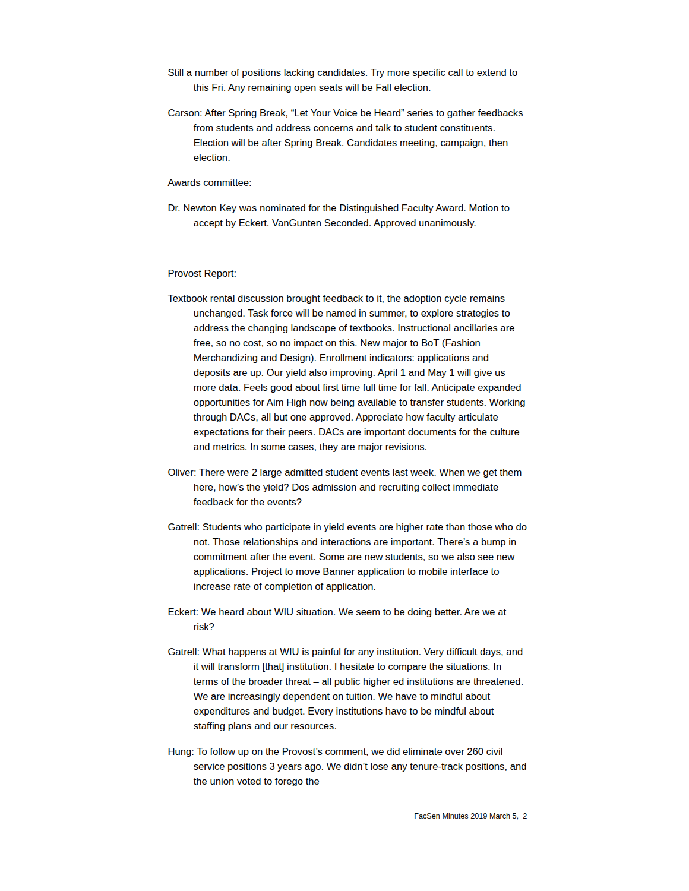Still a number of positions lacking candidates. Try more specific call to extend to this Fri. Any remaining open seats will be Fall election.
Carson: After Spring Break, “Let Your Voice be Heard” series to gather feedbacks from students and address concerns and talk to student constituents. Election will be after Spring Break. Candidates meeting, campaign, then election.
Awards committee:
Dr. Newton Key was nominated for the Distinguished Faculty Award. Motion to accept by Eckert. VanGunten Seconded. Approved unanimously.
Provost Report:
Textbook rental discussion brought feedback to it, the adoption cycle remains unchanged. Task force will be named in summer, to explore strategies to address the changing landscape of textbooks. Instructional ancillaries are free, so no cost, so no impact on this. New major to BoT (Fashion Merchandizing and Design). Enrollment indicators: applications and deposits are up. Our yield also improving. April 1 and May 1 will give us more data. Feels good about first time full time for fall. Anticipate expanded opportunities for Aim High now being available to transfer students. Working through DACs, all but one approved. Appreciate how faculty articulate expectations for their peers. DACs are important documents for the culture and metrics. In some cases, they are major revisions.
Oliver: There were 2 large admitted student events last week. When we get them here, how’s the yield? Dos admission and recruiting collect immediate feedback for the events?
Gatrell: Students who participate in yield events are higher rate than those who do not. Those relationships and interactions are important. There’s a bump in commitment after the event. Some are new students, so we also see new applications. Project to move Banner application to mobile interface to increase rate of completion of application.
Eckert: We heard about WIU situation. We seem to be doing better. Are we at risk?
Gatrell: What happens at WIU is painful for any institution. Very difficult days, and it will transform [that] institution. I hesitate to compare the situations. In terms of the broader threat – all public higher ed institutions are threatened. We are increasingly dependent on tuition. We have to mindful about expenditures and budget. Every institutions have to be mindful about staffing plans and our resources.
Hung: To follow up on the Provost’s comment, we did eliminate over 260 civil service positions 3 years ago. We didn’t lose any tenure-track positions, and the union voted to forego the
FacSen Minutes 2019 March 5, 2